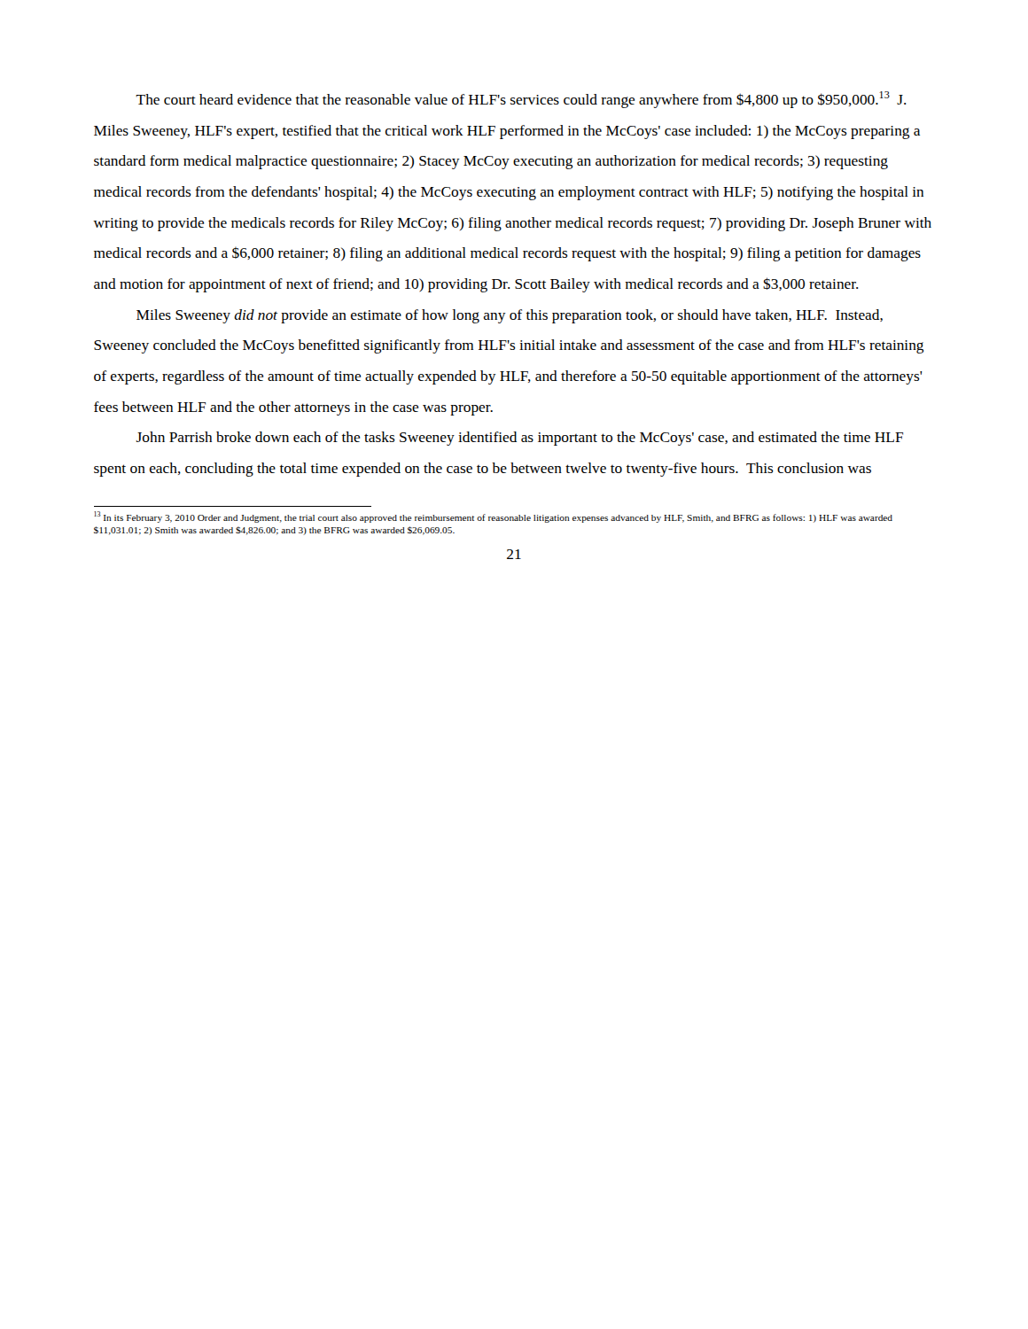The court heard evidence that the reasonable value of HLF's services could range anywhere from $4,800 up to $950,000.13 J. Miles Sweeney, HLF's expert, testified that the critical work HLF performed in the McCoys' case included: 1) the McCoys preparing a standard form medical malpractice questionnaire; 2) Stacey McCoy executing an authorization for medical records; 3) requesting medical records from the defendants' hospital; 4) the McCoys executing an employment contract with HLF; 5) notifying the hospital in writing to provide the medicals records for Riley McCoy; 6) filing another medical records request; 7) providing Dr. Joseph Bruner with medical records and a $6,000 retainer; 8) filing an additional medical records request with the hospital; 9) filing a petition for damages and motion for appointment of next of friend; and 10) providing Dr. Scott Bailey with medical records and a $3,000 retainer.
Miles Sweeney did not provide an estimate of how long any of this preparation took, or should have taken, HLF. Instead, Sweeney concluded the McCoys benefitted significantly from HLF's initial intake and assessment of the case and from HLF's retaining of experts, regardless of the amount of time actually expended by HLF, and therefore a 50-50 equitable apportionment of the attorneys' fees between HLF and the other attorneys in the case was proper.
John Parrish broke down each of the tasks Sweeney identified as important to the McCoys' case, and estimated the time HLF spent on each, concluding the total time expended on the case to be between twelve to twenty-five hours. This conclusion was
13 In its February 3, 2010 Order and Judgment, the trial court also approved the reimbursement of reasonable litigation expenses advanced by HLF, Smith, and BFRG as follows: 1) HLF was awarded $11,031.01; 2) Smith was awarded $4,826.00; and 3) the BFRG was awarded $26,069.05.
21